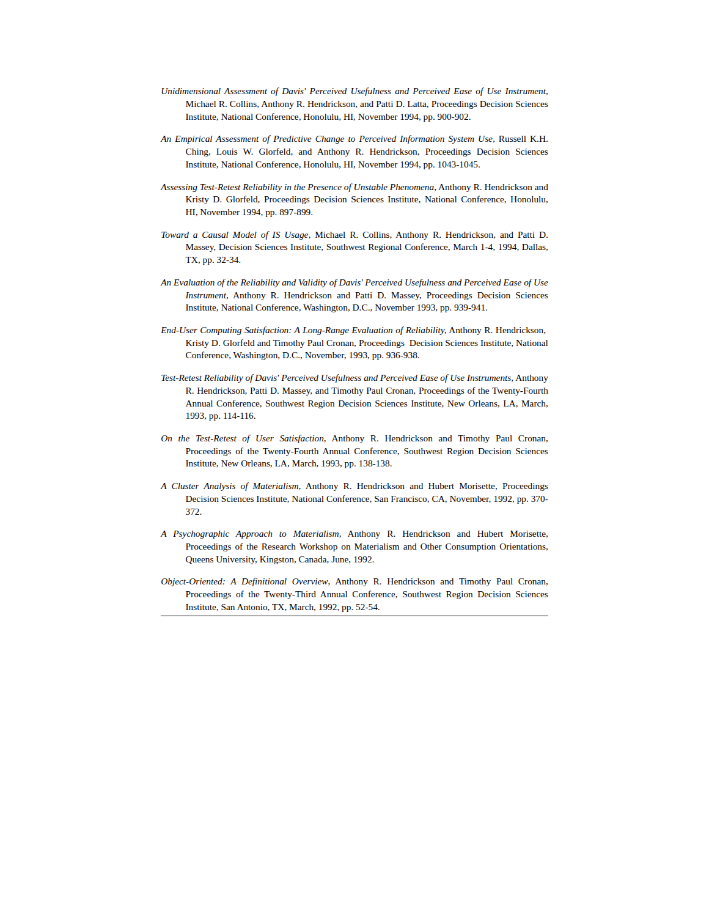Unidimensional Assessment of Davis' Perceived Usefulness and Perceived Ease of Use Instrument, Michael R. Collins, Anthony R. Hendrickson, and Patti D. Latta, Proceedings Decision Sciences Institute, National Conference, Honolulu, HI, November 1994, pp. 900-902.
An Empirical Assessment of Predictive Change to Perceived Information System Use, Russell K.H. Ching, Louis W. Glorfeld, and Anthony R. Hendrickson, Proceedings Decision Sciences Institute, National Conference, Honolulu, HI, November 1994, pp. 1043-1045.
Assessing Test-Retest Reliability in the Presence of Unstable Phenomena, Anthony R. Hendrickson and Kristy D. Glorfeld, Proceedings Decision Sciences Institute, National Conference, Honolulu, HI, November 1994, pp. 897-899.
Toward a Causal Model of IS Usage, Michael R. Collins, Anthony R. Hendrickson, and Patti D. Massey, Decision Sciences Institute, Southwest Regional Conference, March 1-4, 1994, Dallas, TX, pp. 32-34.
An Evaluation of the Reliability and Validity of Davis' Perceived Usefulness and Perceived Ease of Use Instrument, Anthony R. Hendrickson and Patti D. Massey, Proceedings Decision Sciences Institute, National Conference, Washington, D.C., November 1993, pp. 939-941.
End-User Computing Satisfaction: A Long-Range Evaluation of Reliability, Anthony R. Hendrickson, Kristy D. Glorfeld and Timothy Paul Cronan, Proceedings Decision Sciences Institute, National Conference, Washington, D.C., November, 1993, pp. 936-938.
Test-Retest Reliability of Davis' Perceived Usefulness and Perceived Ease of Use Instruments, Anthony R. Hendrickson, Patti D. Massey, and Timothy Paul Cronan, Proceedings of the Twenty-Fourth Annual Conference, Southwest Region Decision Sciences Institute, New Orleans, LA, March, 1993, pp. 114-116.
On the Test-Retest of User Satisfaction, Anthony R. Hendrickson and Timothy Paul Cronan, Proceedings of the Twenty-Fourth Annual Conference, Southwest Region Decision Sciences Institute, New Orleans, LA, March, 1993, pp. 138-138.
A Cluster Analysis of Materialism, Anthony R. Hendrickson and Hubert Morisette, Proceedings Decision Sciences Institute, National Conference, San Francisco, CA, November, 1992, pp. 370-372.
A Psychographic Approach to Materialism, Anthony R. Hendrickson and Hubert Morisette, Proceedings of the Research Workshop on Materialism and Other Consumption Orientations, Queens University, Kingston, Canada, June, 1992.
Object-Oriented: A Definitional Overview, Anthony R. Hendrickson and Timothy Paul Cronan, Proceedings of the Twenty-Third Annual Conference, Southwest Region Decision Sciences Institute, San Antonio, TX, March, 1992, pp. 52-54.